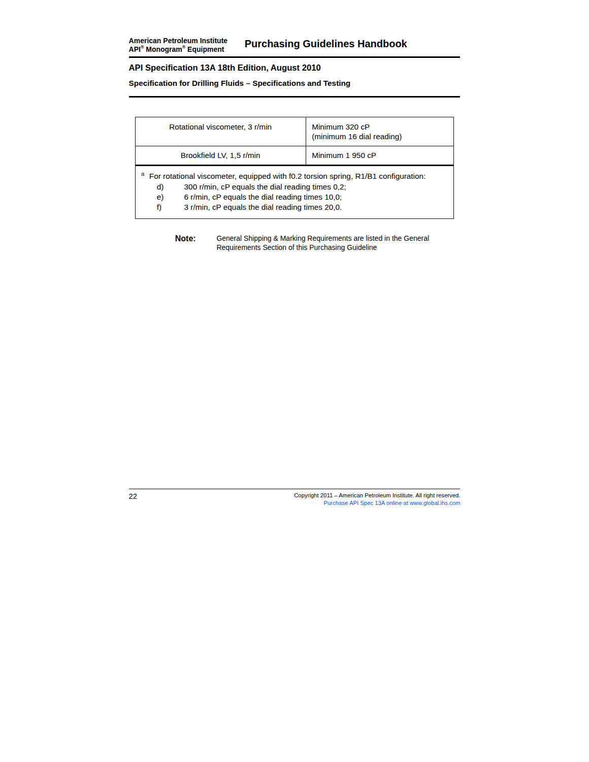American Petroleum Institute
API® Monogram® Equipment
Purchasing Guidelines Handbook
API Specification 13A 18th Edition, August 2010
Specification for Drilling Fluids – Specifications and Testing
| Rotational viscometer, 3 r/min | Minimum 320 cP (minimum 16 dial reading) |
| Brookfield LV, 1,5 r/min | Minimum 1 950 cP |
| a For rotational viscometer, equipped with f0.2 torsion spring, R1/B1 configuration: d) 300 r/min, cP equals the dial reading times 0,2; e) 6 r/min, cP equals the dial reading times 10,0; f) 3 r/min, cP equals the dial reading times 20,0. |
Note:
General Shipping & Marking Requirements are listed in the General Requirements Section of this Purchasing Guideline
22
Copyright 2011 – American Petroleum Institute. All right reserved.
Purchase API Spec 13A online at www.global.ihs.com